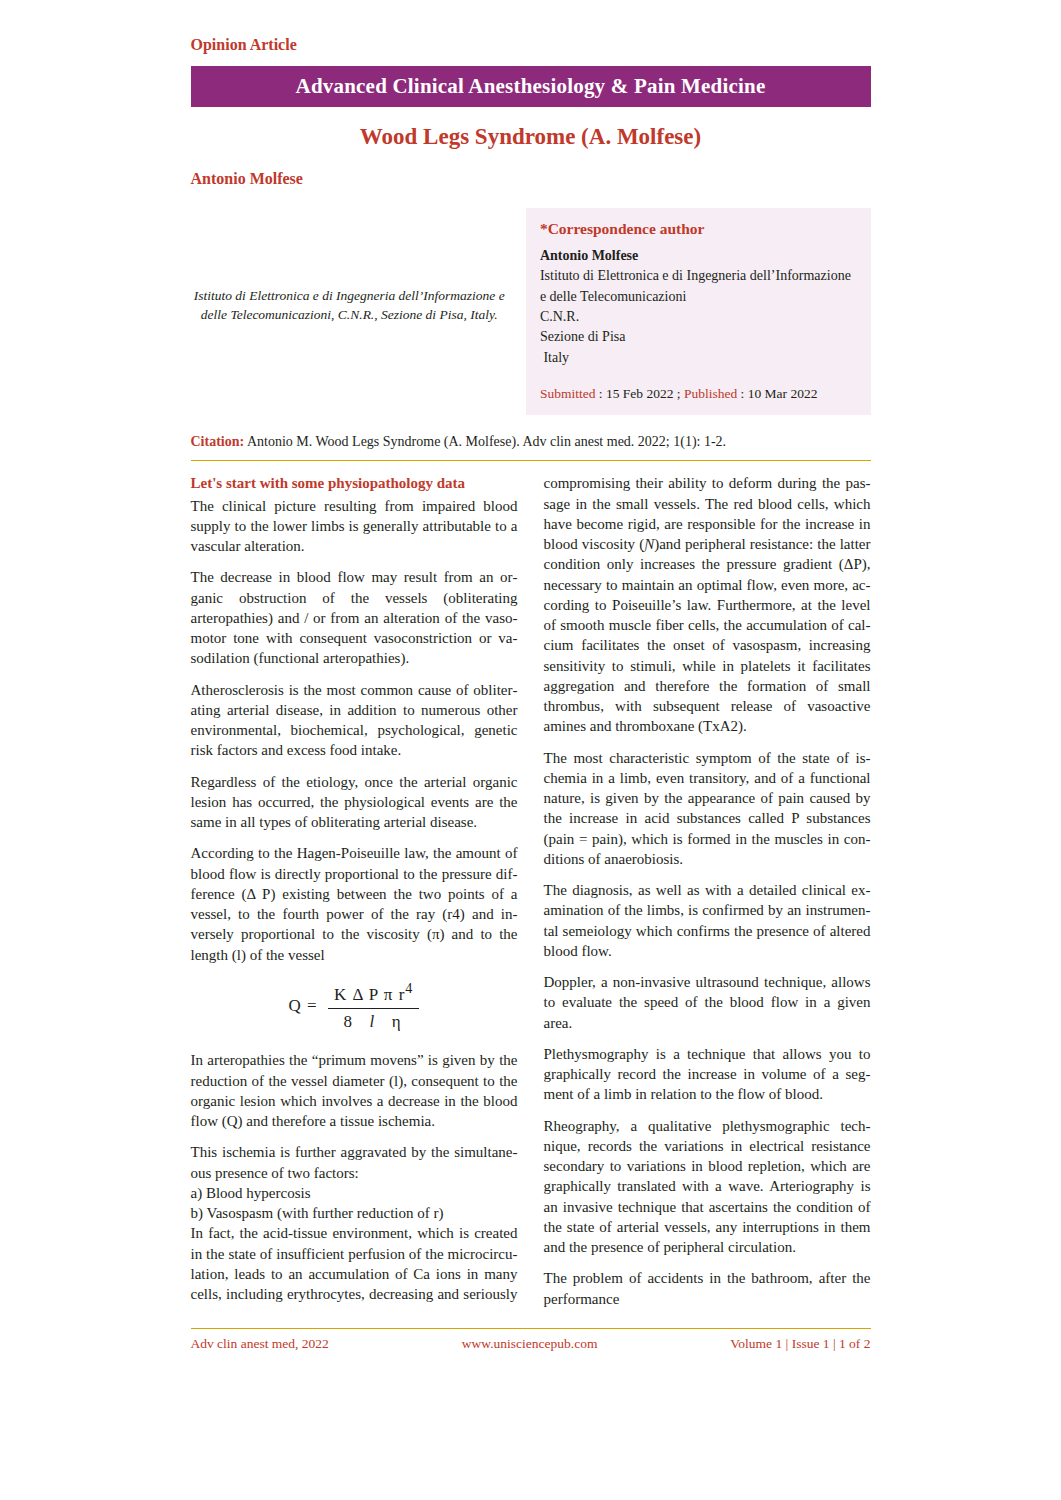Opinion Article
Advanced Clinical Anesthesiology & Pain Medicine
Wood Legs Syndrome (A. Molfese)
Antonio Molfese
Istituto di Elettronica e di Ingegneria dell’Informazione e delle Telecomunicazioni, C.N.R., Sezione di Pisa, Italy.
*Correspondence author
Antonio Molfese
Istituto di Elettronica e di Ingegneria dell’Informazione e delle Telecomunicazioni
C.N.R.
Sezione di Pisa
Italy
Submitted : 15 Feb 2022 ; Published : 10 Mar 2022
Citation: Antonio M. Wood Legs Syndrome (A. Molfese). Adv clin anest med. 2022; 1(1): 1-2.
Let's start with some physiopathology data
The clinical picture resulting from impaired blood supply to the lower limbs is generally attributable to a vascular alteration.
The decrease in blood flow may result from an organic obstruction of the vessels (obliterating arteropathies) and / or from an alteration of the vasomotor tone with consequent vasoconstriction or vasodilation (functional arteropathies).
Atherosclerosis is the most common cause of obliterating arterial disease, in addition to numerous other environmental, biochemical, psychological, genetic risk factors and excess food intake.
Regardless of the etiology, once the arterial organic lesion has occurred, the physiological events are the same in all types of obliterating arterial disease.
According to the Hagen-Poiseuille law, the amount of blood flow is directly proportional to the pressure difference (Δ P) existing between the two points of a vessel, to the fourth power of the ray (r4) and inversely proportional to the viscosity (π) and to the length (l) of the vessel
Q = K Δ P π r4 8 l η
In arteropathies the “primum movens” is given by the reduction of the vessel diameter (l), consequent to the organic lesion which involves a decrease in the blood flow (Q) and therefore a tissue ischemia.
This ischemia is further aggravated by the simultaneous presence of two factors:
a) Blood hypercosis
b) Vasospasm (with further reduction of r)
In fact, the acid-tissue environment, which is created in the state of insufficient perfusion of the microcirculation, leads to an accumulation of Ca ions in many cells, including erythrocytes, decreasing and seriously compromising their ability to deform during the passage in the small vessels. The red blood cells, which have become rigid, are responsible for the increase in blood viscosity (Ɲ)and peripheral resistance: the latter condition only increases the pressure gradient (ΔP), necessary to maintain an optimal flow, even more, according to Poiseuille’s law. Furthermore, at the level of smooth muscle fiber cells, the accumulation of calcium facilitates the onset of vasospasm, increasing sensitivity to stimuli, while in platelets it facilitates aggregation and therefore the formation of small thrombus, with subsequent release of vasoactive amines and thromboxane (TxA2).
The most characteristic symptom of the state of ischemia in a limb, even transitory, and of a functional nature, is given by the appearance of pain caused by the increase in acid substances called P substances (pain = pain), which is formed in the muscles in conditions of anaerobiosis.
The diagnosis, as well as with a detailed clinical examination of the limbs, is confirmed by an instrumental semeiology which confirms the presence of altered blood flow.
Doppler, a non-invasive ultrasound technique, allows to evaluate the speed of the blood flow in a given area.
Plethysmography is a technique that allows you to graphically record the increase in volume of a segment of a limb in relation to the flow of blood.
Rheography, a qualitative plethysmographic technique, records the variations in electrical resistance secondary to variations in blood repletion, which are graphically translated with a wave. Arteriography is an invasive technique that ascertains the condition of the state of arterial vessels, any interruptions in them and the presence of peripheral circulation.
The problem of accidents in the bathroom, after the performance
Adv clin anest med, 2022
www.unisciencepub.com
Volume 1 | Issue 1 | 1 of 2